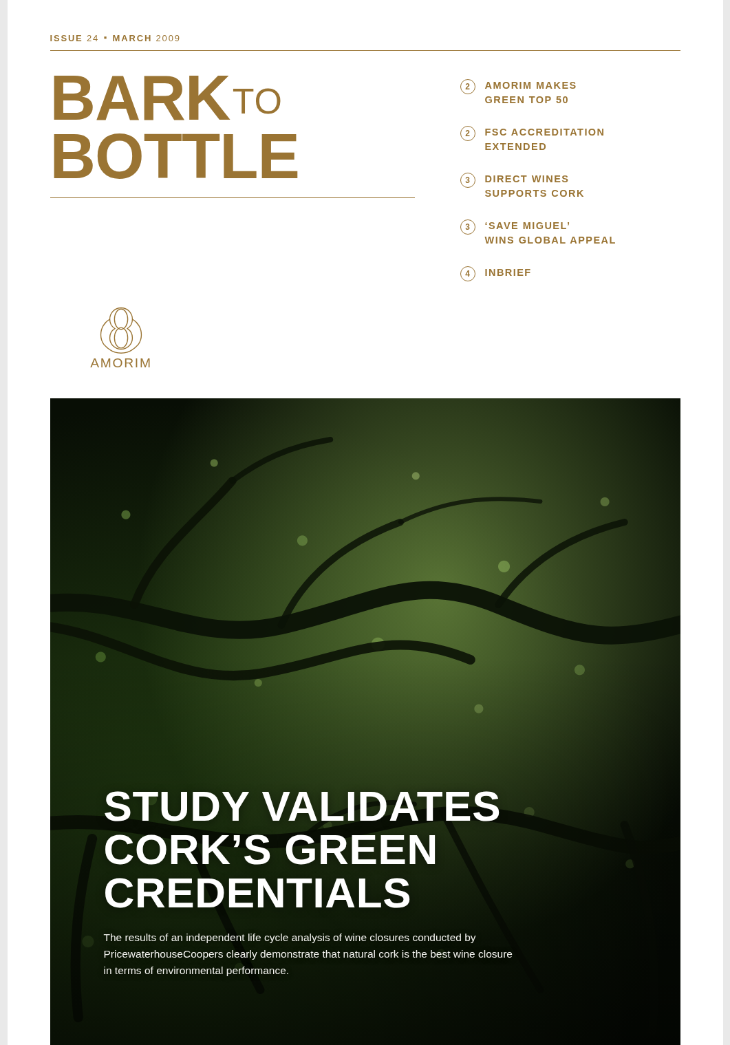ISSUE 24▪MARCH 2009
BARKTO BOTTLE
2 Amorim makes
green top 50
2 FSC accreditation
extended
3 Direct Wines
supports cork
3 ‘Save Miguel’
wins global appeal
4 Inbrief
AMORIM
Study validates
cork’s green
credentials
The results of an independent life cycle analysis of wine closures conducted by PricewaterhouseCoopers clearly demonstrate that natural cork is the best wine closure in terms of environmental performance.